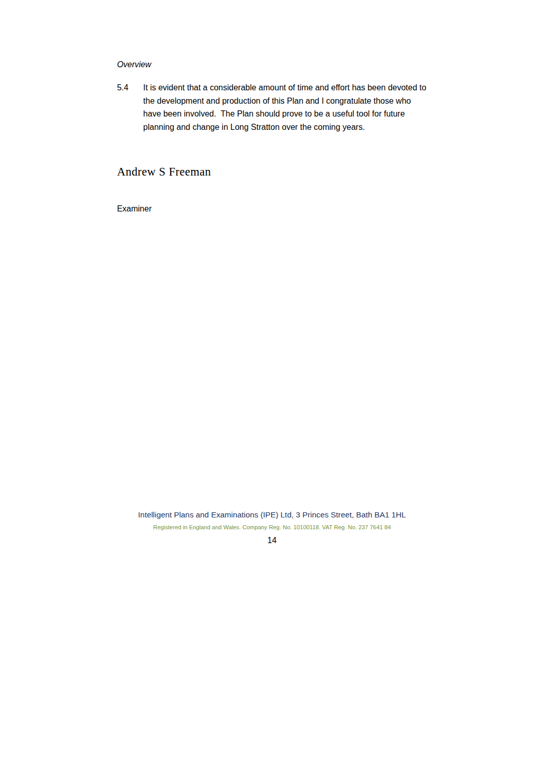Overview
5.4
It is evident that a considerable amount of time and effort has been devoted to the development and production of this Plan and I congratulate those who have been involved. The Plan should prove to be a useful tool for future planning and change in Long Stratton over the coming years.
Andrew S Freeman
Examiner
Intelligent Plans and Examinations (IPE) Ltd, 3 Princes Street, Bath BA1 1HL
Registered in England and Wales. Company Reg. No. 10100118. VAT Reg. No. 237 7641 84
14